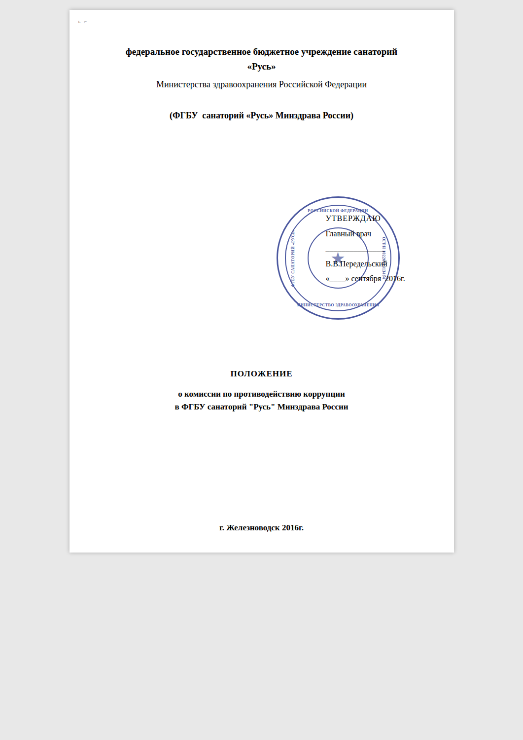ь ⌐
федеральное государственное бюджетное учреждение санаторий «Русь»
Министерства здравоохранения Российской Федерации
(ФГБУ санаторий «Русь» Минздрава России)
Российской Федерации
Министерство здравоохранения
ФГБУ санаторий «Русь»
ОГРН 1022601313484
★
УТВЕРЖДАЮ
Главный врач
_______________ В.В.Передельский
«____» сентября 2016г.
ПОЛОЖЕНИЕ
о комиссии по противодействию коррупции
в ФГБУ санаторий "Русь" Минздрава России
г. Железноводск 2016г.